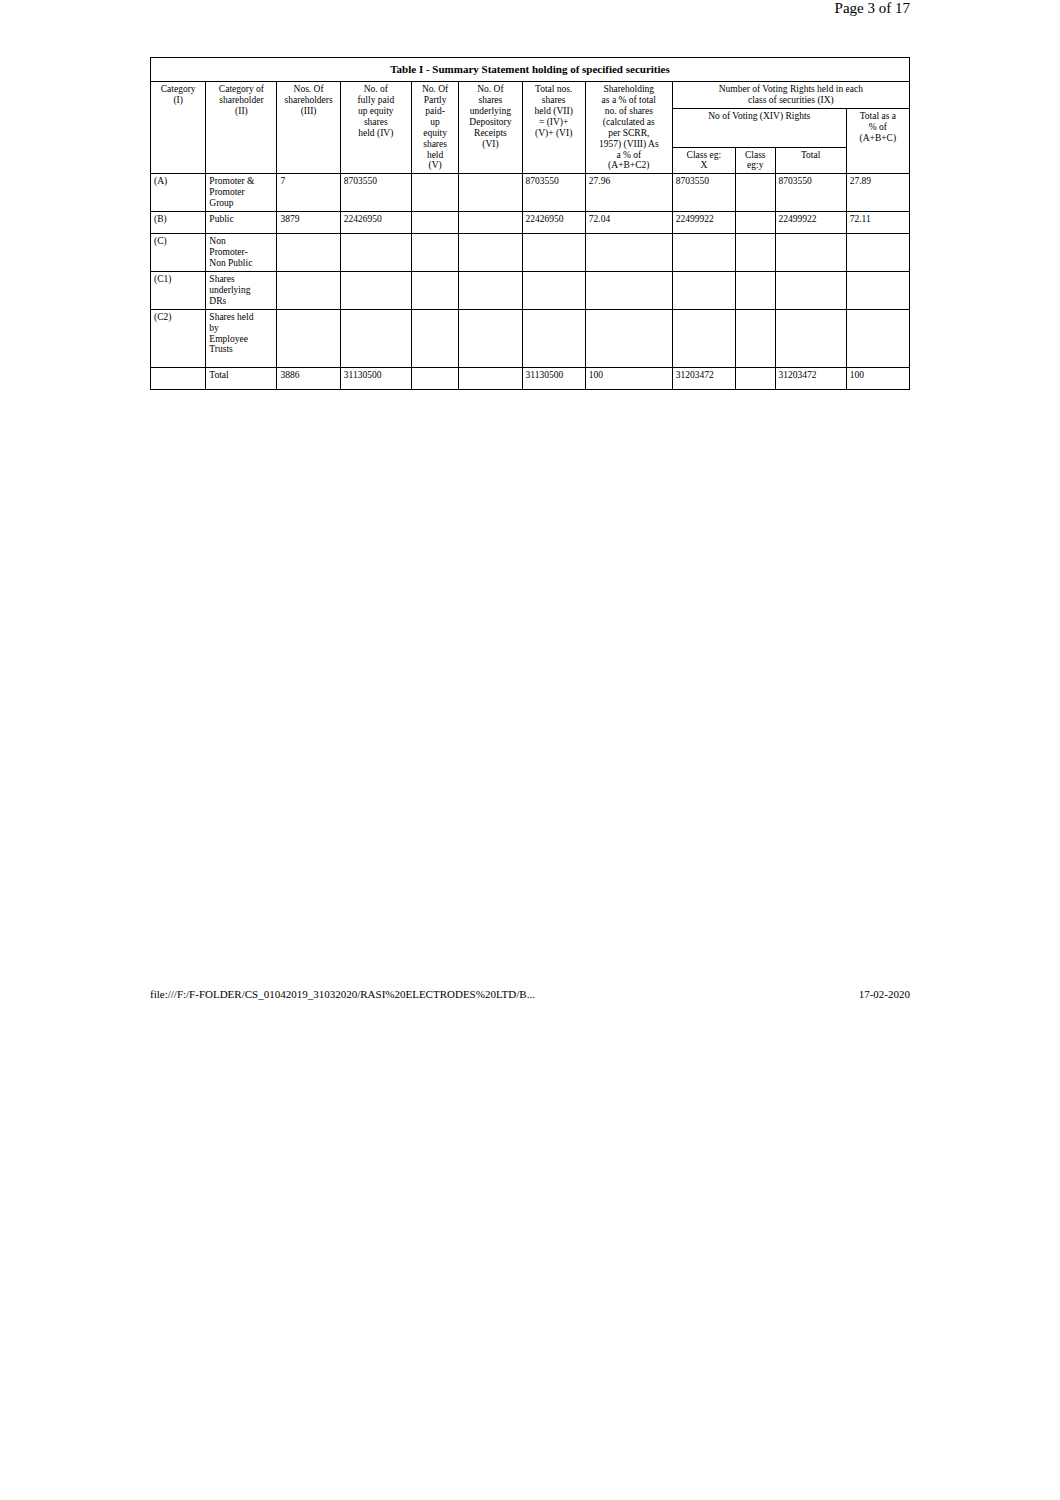Page 3 of 17
Table I - Summary Statement holding of specified securities
| Category (I) | Category of shareholder (II) | Nos. Of shareholders (III) | No. of fully paid up equity shares held (IV) | No. Of Partly paid- up equity shares held (V) | No. Of shares underlying Depository Receipts (VI) | Total nos. shares held (VII) = (IV)+ (V)+ (VI) | Shareholding as a % of total no. of shares (calculated as per SCRR, 1957) (VIII) As a % of (A+B+C2) | Number of Voting Rights held in each class of securities (IX) |
| --- | --- | --- | --- | --- | --- | --- | --- | --- |
| No of Voting (XIV) Rights | Total as a % of (A+B+C) |
| Class eg: X | Class eg:y | Total |
| (A) | Promoter & Promoter Group | 7 | 8703550 | | | 8703550 | 27.96 | 8703550 | | 8703550 | 27.89 |
| (B) | Public | 3879 | 22426950 | | | 22426950 | 72.04 | 22499922 | | 22499922 | 72.11 |
| (C) | Non Promoter- Non Public | | | | | | | | | | |
| (C1) | Shares underlying DRs | | | | | | | | | | |
| (C2) | Shares held by Employee Trusts | | | | | | | | | | |
| | Total | 3886 | 31130500 | | | 31130500 | 100 | 31203472 | | 31203472 | 100 |
file:///F:/F-FOLDER/CS_01042019_31032020/RASI%20ELECTRODES%20LTD/B...
17-02-2020